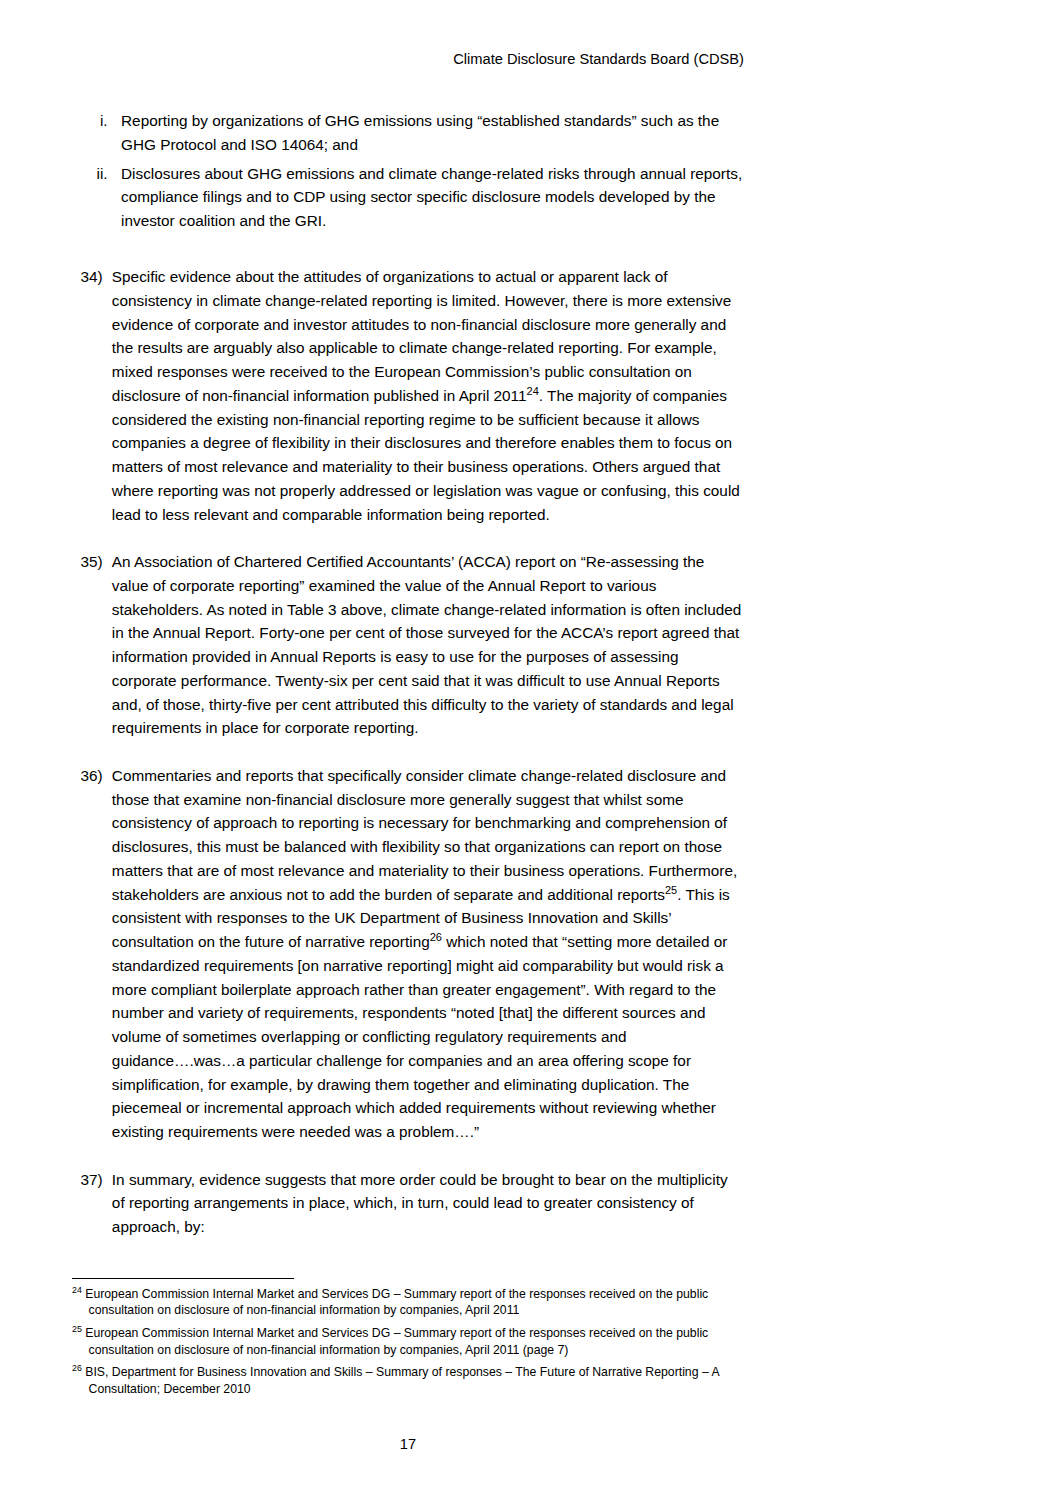Climate Disclosure Standards Board (CDSB)
Reporting by organizations of GHG emissions using “established standards” such as the GHG Protocol and ISO 14064; and
Disclosures about GHG emissions and climate change-related risks through annual reports, compliance filings and to CDP using sector specific disclosure models developed by the investor coalition and the GRI.
34) Specific evidence about the attitudes of organizations to actual or apparent lack of consistency in climate change-related reporting is limited. However, there is more extensive evidence of corporate and investor attitudes to non-financial disclosure more generally and the results are arguably also applicable to climate change-related reporting. For example, mixed responses were received to the European Commission’s public consultation on disclosure of non-financial information published in April 201124. The majority of companies considered the existing non-financial reporting regime to be sufficient because it allows companies a degree of flexibility in their disclosures and therefore enables them to focus on matters of most relevance and materiality to their business operations. Others argued that where reporting was not properly addressed or legislation was vague or confusing, this could lead to less relevant and comparable information being reported.
35) An Association of Chartered Certified Accountants’ (ACCA) report on “Re-assessing the value of corporate reporting” examined the value of the Annual Report to various stakeholders. As noted in Table 3 above, climate change-related information is often included in the Annual Report. Forty-one per cent of those surveyed for the ACCA’s report agreed that information provided in Annual Reports is easy to use for the purposes of assessing corporate performance. Twenty-six per cent said that it was difficult to use Annual Reports and, of those, thirty-five per cent attributed this difficulty to the variety of standards and legal requirements in place for corporate reporting.
36) Commentaries and reports that specifically consider climate change-related disclosure and those that examine non-financial disclosure more generally suggest that whilst some consistency of approach to reporting is necessary for benchmarking and comprehension of disclosures, this must be balanced with flexibility so that organizations can report on those matters that are of most relevance and materiality to their business operations. Furthermore, stakeholders are anxious not to add the burden of separate and additional reports25. This is consistent with responses to the UK Department of Business Innovation and Skills’ consultation on the future of narrative reporting26 which noted that “setting more detailed or standardized requirements [on narrative reporting] might aid comparability but would risk a more compliant boilerplate approach rather than greater engagement”. With regard to the number and variety of requirements, respondents “noted [that] the different sources and volume of sometimes overlapping or conflicting regulatory requirements and guidance….was…a particular challenge for companies and an area offering scope for simplification, for example, by drawing them together and eliminating duplication. The piecemeal or incremental approach which added requirements without reviewing whether existing requirements were needed was a problem….”
37) In summary, evidence suggests that more order could be brought to bear on the multiplicity of reporting arrangements in place, which, in turn, could lead to greater consistency of approach, by:
24 European Commission Internal Market and Services DG – Summary report of the responses received on the public consultation on disclosure of non-financial information by companies, April 2011
25 European Commission Internal Market and Services DG – Summary report of the responses received on the public consultation on disclosure of non-financial information by companies, April 2011 (page 7)
26 BIS, Department for Business Innovation and Skills – Summary of responses – The Future of Narrative Reporting – A Consultation; December 2010
17